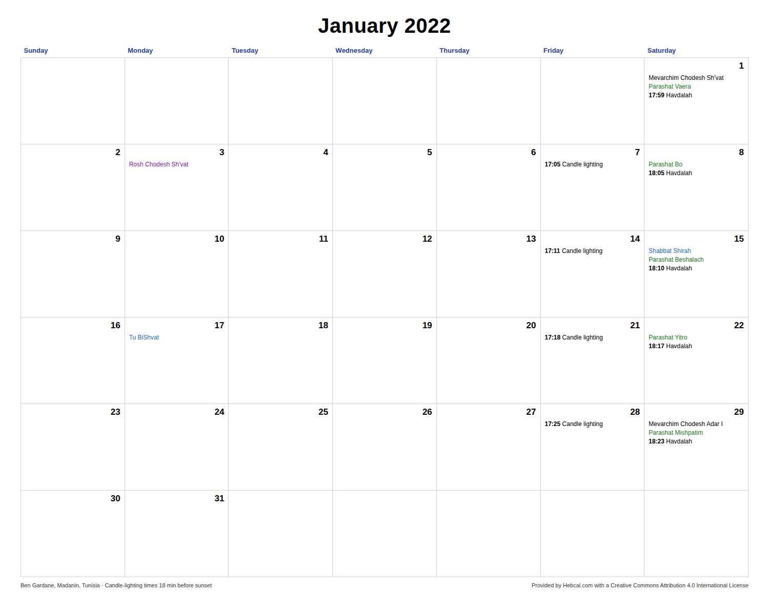January 2022
| Sunday | Monday | Tuesday | Wednesday | Thursday | Friday | Saturday |
| --- | --- | --- | --- | --- | --- | --- |
| | | | | | | 1 Mevarchim Chodesh Sh'vat Parashat Vaera 17:59 Havdalah |
| 2 | 3 Rosh Chodesh Sh'vat | 4 | 5 | 6 | 7 17:05 Candle lighting | 8 Parashat Bo 18:05 Havdalah |
| 9 | 10 | 11 | 12 | 13 | 14 17:11 Candle lighting | 15 Shabbat Shirah Parashat Beshalach 18:10 Havdalah |
| 16 | 17 Tu BiShvat | 18 | 19 | 20 | 21 17:18 Candle lighting | 22 Parashat Yitro 18:17 Havdalah |
| 23 | 24 | 25 | 26 | 27 | 28 17:25 Candle lighting | 29 Mevarchim Chodesh Adar I Parashat Mishpatim 18:23 Havdalah |
| 30 | 31 | | | | | |
Ben Gardane, Madanin, Tunisia · Candle-lighting times 18 min before sunset
Provided by Hebcal.com with a Creative Commons Attribution 4.0 International License